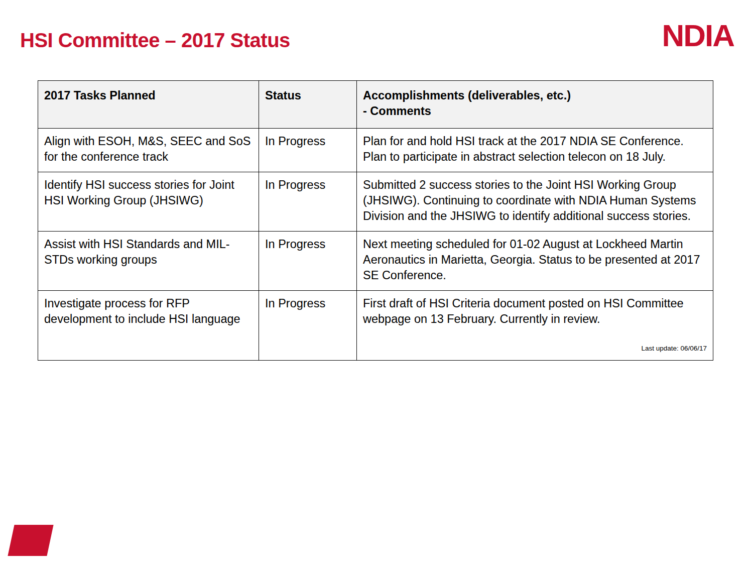HSI Committee – 2017 Status
NDIA
| 2017 Tasks Planned | Status | Accomplishments (deliverables, etc.) - Comments |
| --- | --- | --- |
| Align with ESOH, M&S, SEEC and SoS for the conference track | In Progress | Plan for and hold HSI track at the 2017 NDIA SE Conference. Plan to participate in abstract selection telecon on 18 July. |
| Identify HSI success stories for Joint HSI Working Group (JHSIWG) | In Progress | Submitted 2 success stories to the Joint HSI Working Group (JHSIWG). Continuing to coordinate with NDIA Human Systems Division and the JHSIWG to identify additional success stories. |
| Assist with HSI Standards and MIL-STDs working groups | In Progress | Next meeting scheduled for 01-02 August at Lockheed Martin Aeronautics in Marietta, Georgia. Status to be presented at 2017 SE Conference. |
| Investigate process for RFP development to include HSI language | In Progress | First draft of HSI Criteria document posted on HSI Committee webpage on 13 February. Currently in review. Last update: 06/06/17 |